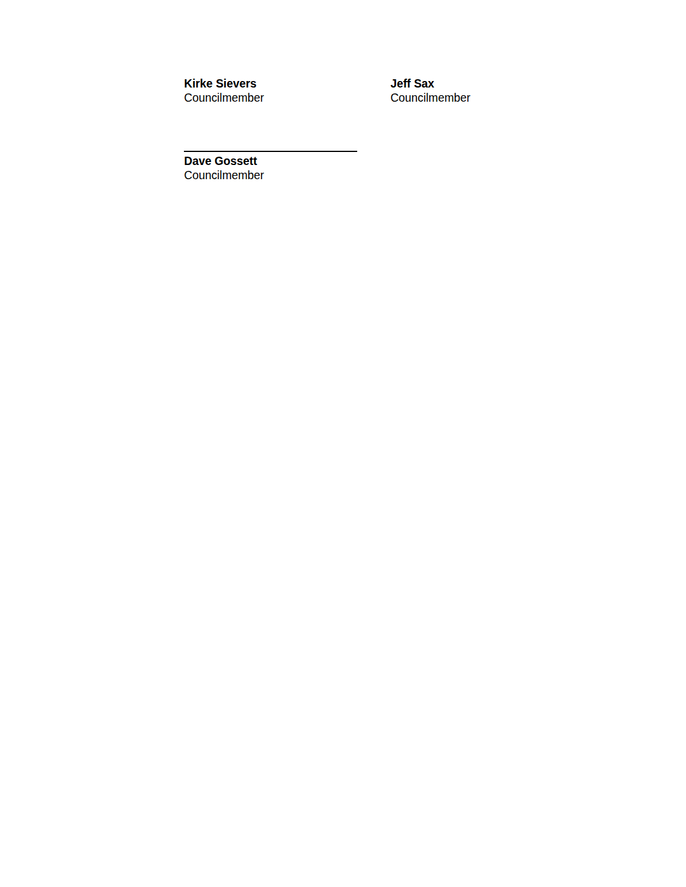Kirke Sievers
Councilmember
Jeff Sax
Councilmember
Dave Gossett
Councilmember